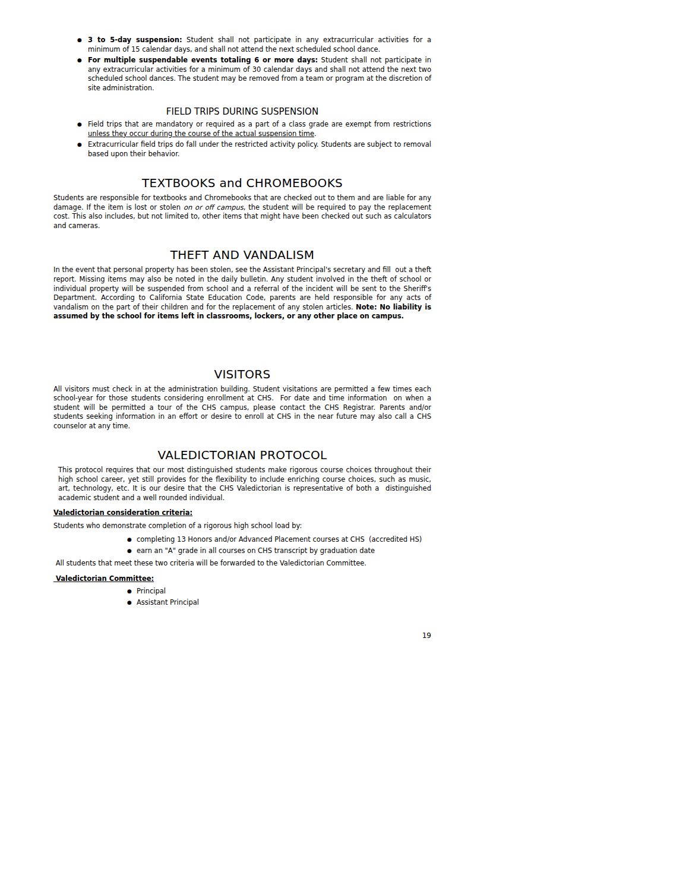3 to 5-day suspension: Student shall not participate in any extracurricular activities for a minimum of 15 calendar days, and shall not attend the next scheduled school dance.
For multiple suspendable events totaling 6 or more days: Student shall not participate in any extracurricular activities for a minimum of 30 calendar days and shall not attend the next two scheduled school dances. The student may be removed from a team or program at the discretion of site administration.
FIELD TRIPS DURING SUSPENSION
Field trips that are mandatory or required as a part of a class grade are exempt from restrictions unless they occur during the course of the actual suspension time.
Extracurricular field trips do fall under the restricted activity policy. Students are subject to removal based upon their behavior.
TEXTBOOKS and CHROMEBOOKS
Students are responsible for textbooks and Chromebooks that are checked out to them and are liable for any damage. If the item is lost or stolen on or off campus, the student will be required to pay the replacement cost. This also includes, but not limited to, other items that might have been checked out such as calculators and cameras.
THEFT AND VANDALISM
In the event that personal property has been stolen, see the Assistant Principal's secretary and fill out a theft report. Missing items may also be noted in the daily bulletin. Any student involved in the theft of school or individual property will be suspended from school and a referral of the incident will be sent to the Sheriff's Department. According to California State Education Code, parents are held responsible for any acts of vandalism on the part of their children and for the replacement of any stolen articles. Note: No liability is assumed by the school for items left in classrooms, lockers, or any other place on campus.
VISITORS
All visitors must check in at the administration building. Student visitations are permitted a few times each school-year for those students considering enrollment at CHS. For date and time information on when a student will be permitted a tour of the CHS campus, please contact the CHS Registrar. Parents and/or students seeking information in an effort or desire to enroll at CHS in the near future may also call a CHS counselor at any time.
VALEDICTORIAN PROTOCOL
This protocol requires that our most distinguished students make rigorous course choices throughout their high school career, yet still provides for the flexibility to include enriching course choices, such as music, art, technology, etc. It is our desire that the CHS Valedictorian is representative of both a distinguished academic student and a well rounded individual.
Valedictorian consideration criteria:
Students who demonstrate completion of a rigorous high school load by:
completing 13 Honors and/or Advanced Placement courses at CHS (accredited HS)
earn an "A" grade in all courses on CHS transcript by graduation date
All students that meet these two criteria will be forwarded to the Valedictorian Committee.
Valedictorian Committee:
Principal
Assistant Principal
19